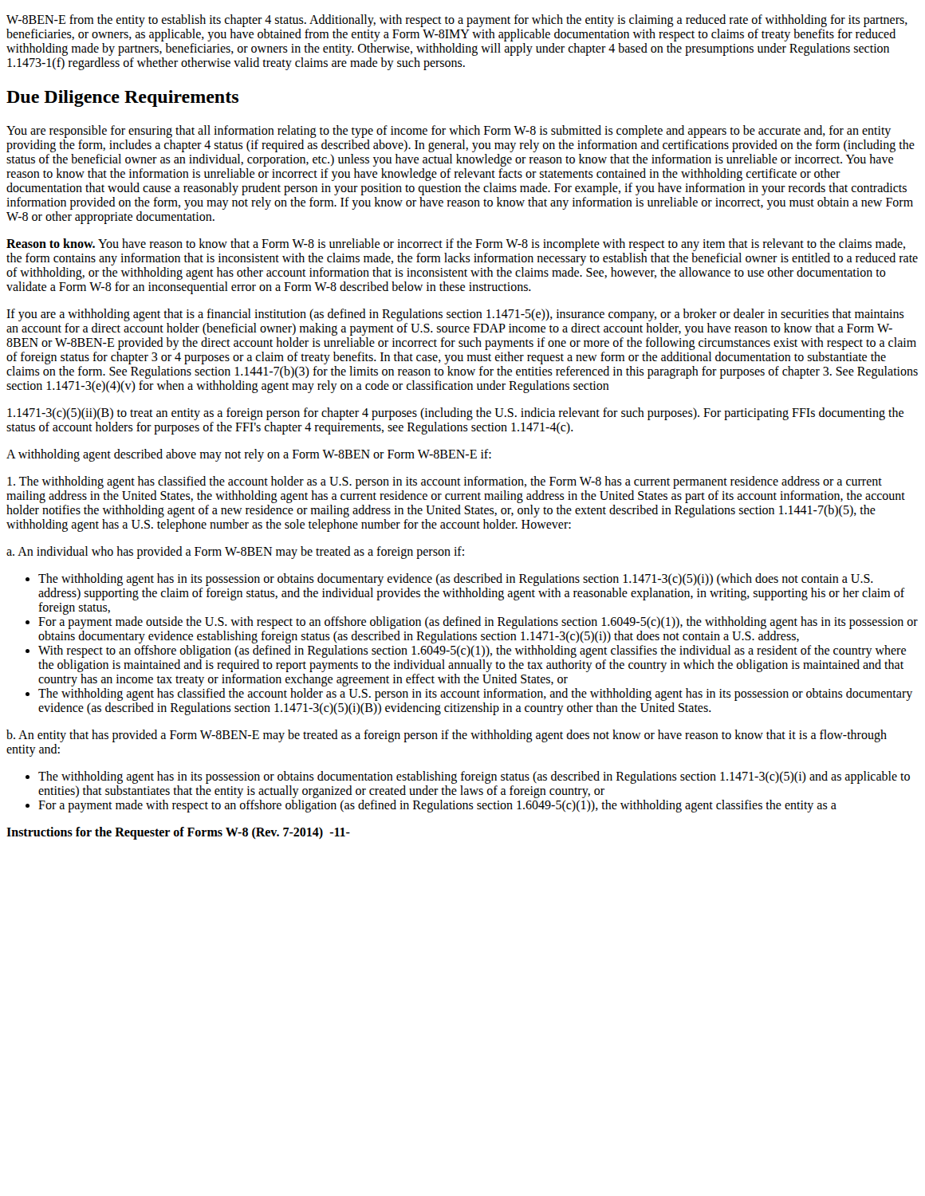W-8BEN-E from the entity to establish its chapter 4 status. Additionally, with respect to a payment for which the entity is claiming a reduced rate of withholding for its partners, beneficiaries, or owners, as applicable, you have obtained from the entity a Form W-8IMY with applicable documentation with respect to claims of treaty benefits for reduced withholding made by partners, beneficiaries, or owners in the entity. Otherwise, withholding will apply under chapter 4 based on the presumptions under Regulations section 1.1473-1(f) regardless of whether otherwise valid treaty claims are made by such persons.
Due Diligence Requirements
You are responsible for ensuring that all information relating to the type of income for which Form W-8 is submitted is complete and appears to be accurate and, for an entity providing the form, includes a chapter 4 status (if required as described above). In general, you may rely on the information and certifications provided on the form (including the status of the beneficial owner as an individual, corporation, etc.) unless you have actual knowledge or reason to know that the information is unreliable or incorrect. You have reason to know that the information is unreliable or incorrect if you have knowledge of relevant facts or statements contained in the withholding certificate or other documentation that would cause a reasonably prudent person in your position to question the claims made. For example, if you have information in your records that contradicts information provided on the form, you may not rely on the form. If you know or have reason to know that any information is unreliable or incorrect, you must obtain a new Form W-8 or other appropriate documentation.
Reason to know. You have reason to know that a Form W-8 is unreliable or incorrect if the Form W-8 is incomplete with respect to any item that is relevant to the claims made, the form contains any information that is inconsistent with the claims made, the form lacks information necessary to establish that the beneficial owner is entitled to a reduced rate of withholding, or the withholding agent has other account information that is inconsistent with the claims made. See, however, the allowance to use other documentation to validate a Form W-8 for an inconsequential error on a Form W-8 described below in these instructions.
If you are a withholding agent that is a financial institution (as defined in Regulations section 1.1471-5(e)), insurance company, or a broker or dealer in securities that maintains an account for a direct account holder (beneficial owner) making a payment of U.S. source FDAP income to a direct account holder, you have reason to know that a Form W-8BEN or W-8BEN-E provided by the direct account holder is unreliable or incorrect for such payments if one or more of the following circumstances exist with respect to a claim of foreign status for chapter 3 or 4 purposes or a claim of treaty benefits. In that case, you must either request a new form or the additional documentation to substantiate the claims on the form. See Regulations section 1.1441-7(b)(3) for the limits on reason to know for the entities referenced in this paragraph for purposes of chapter 3. See Regulations section 1.1471-3(e)(4)(v) for when a withholding agent may rely on a code or classification under Regulations section
1.1471-3(c)(5)(ii)(B) to treat an entity as a foreign person for chapter 4 purposes (including the U.S. indicia relevant for such purposes). For participating FFIs documenting the status of account holders for purposes of the FFI's chapter 4 requirements, see Regulations section 1.1471-4(c).
A withholding agent described above may not rely on a Form W-8BEN or Form W-8BEN-E if:
1. The withholding agent has classified the account holder as a U.S. person in its account information, the Form W-8 has a current permanent residence address or a current mailing address in the United States, the withholding agent has a current residence or current mailing address in the United States as part of its account information, the account holder notifies the withholding agent of a new residence or mailing address in the United States, or, only to the extent described in Regulations section 1.1441-7(b)(5), the withholding agent has a U.S. telephone number as the sole telephone number for the account holder. However:
a. An individual who has provided a Form W-8BEN may be treated as a foreign person if:
The withholding agent has in its possession or obtains documentary evidence (as described in Regulations section 1.1471-3(c)(5)(i)) (which does not contain a U.S. address) supporting the claim of foreign status, and the individual provides the withholding agent with a reasonable explanation, in writing, supporting his or her claim of foreign status,
For a payment made outside the U.S. with respect to an offshore obligation (as defined in Regulations section 1.6049-5(c)(1)), the withholding agent has in its possession or obtains documentary evidence establishing foreign status (as described in Regulations section 1.1471-3(c)(5)(i)) that does not contain a U.S. address,
With respect to an offshore obligation (as defined in Regulations section 1.6049-5(c)(1)), the withholding agent classifies the individual as a resident of the country where the obligation is maintained and is required to report payments to the individual annually to the tax authority of the country in which the obligation is maintained and that country has an income tax treaty or information exchange agreement in effect with the United States, or
The withholding agent has classified the account holder as a U.S. person in its account information, and the withholding agent has in its possession or obtains documentary evidence (as described in Regulations section 1.1471-3(c)(5)(i)(B)) evidencing citizenship in a country other than the United States.
b. An entity that has provided a Form W-8BEN-E may be treated as a foreign person if the withholding agent does not know or have reason to know that it is a flow-through entity and:
The withholding agent has in its possession or obtains documentation establishing foreign status (as described in Regulations section 1.1471-3(c)(5)(i) and as applicable to entities) that substantiates that the entity is actually organized or created under the laws of a foreign country, or
For a payment made with respect to an offshore obligation (as defined in Regulations section 1.6049-5(c)(1)), the withholding agent classifies the entity as a
Instructions for the Requester of Forms W-8 (Rev. 7-2014) -11-